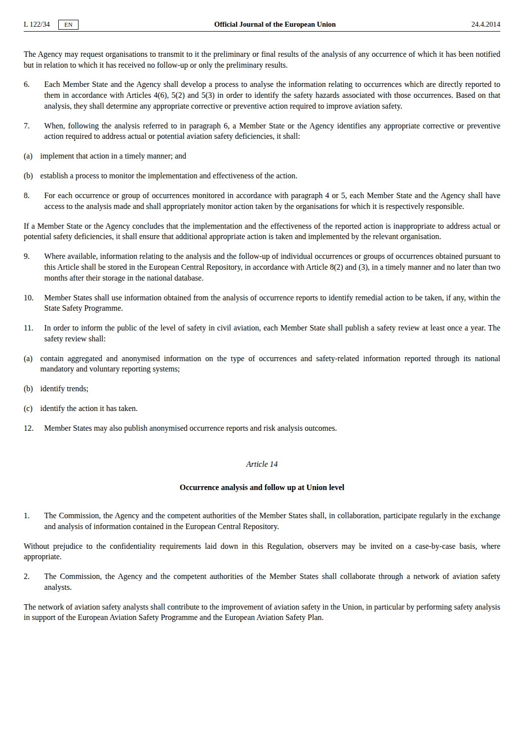L 122/34 EN
Official Journal of the European Union
24.4.2014
The Agency may request organisations to transmit to it the preliminary or final results of the analysis of any occurrence of which it has been notified but in relation to which it has received no follow-up or only the preliminary results.
6.
Each Member State and the Agency shall develop a process to analyse the information relating to occurrences which are directly reported to them in accordance with Articles 4(6), 5(2) and 5(3) in order to identify the safety hazards associated with those occurrences. Based on that analysis, they shall determine any appropriate corrective or preventive action required to improve aviation safety.
7.
When, following the analysis referred to in paragraph 6, a Member State or the Agency identifies any appropriate corrective or preventive action required to address actual or potential aviation safety deficiencies, it shall:
(a)
implement that action in a timely manner; and
(b)
establish a process to monitor the implementation and effectiveness of the action.
8.
For each occurrence or group of occurrences monitored in accordance with paragraph 4 or 5, each Member State and the Agency shall have access to the analysis made and shall appropriately monitor action taken by the organisations for which it is respectively responsible.
If a Member State or the Agency concludes that the implementation and the effectiveness of the reported action is inappropriate to address actual or potential safety deficiencies, it shall ensure that additional appropriate action is taken and implemented by the relevant organisation.
9.
Where available, information relating to the analysis and the follow-up of individual occurrences or groups of occurrences obtained pursuant to this Article shall be stored in the European Central Repository, in accordance with Article 8(2) and (3), in a timely manner and no later than two months after their storage in the national database.
10.
Member States shall use information obtained from the analysis of occurrence reports to identify remedial action to be taken, if any, within the State Safety Programme.
11.
In order to inform the public of the level of safety in civil aviation, each Member State shall publish a safety review at least once a year. The safety review shall:
(a)
contain aggregated and anonymised information on the type of occurrences and safety-related information reported through its national mandatory and voluntary reporting systems;
(b)
identify trends;
(c)
identify the action it has taken.
12.
Member States may also publish anonymised occurrence reports and risk analysis outcomes.
Article 14
Occurrence analysis and follow up at Union level
1.
The Commission, the Agency and the competent authorities of the Member States shall, in collaboration, participate regularly in the exchange and analysis of information contained in the European Central Repository.
Without prejudice to the confidentiality requirements laid down in this Regulation, observers may be invited on a case-by-case basis, where appropriate.
2.
The Commission, the Agency and the competent authorities of the Member States shall collaborate through a network of aviation safety analysts.
The network of aviation safety analysts shall contribute to the improvement of aviation safety in the Union, in particular by performing safety analysis in support of the European Aviation Safety Programme and the European Aviation Safety Plan.